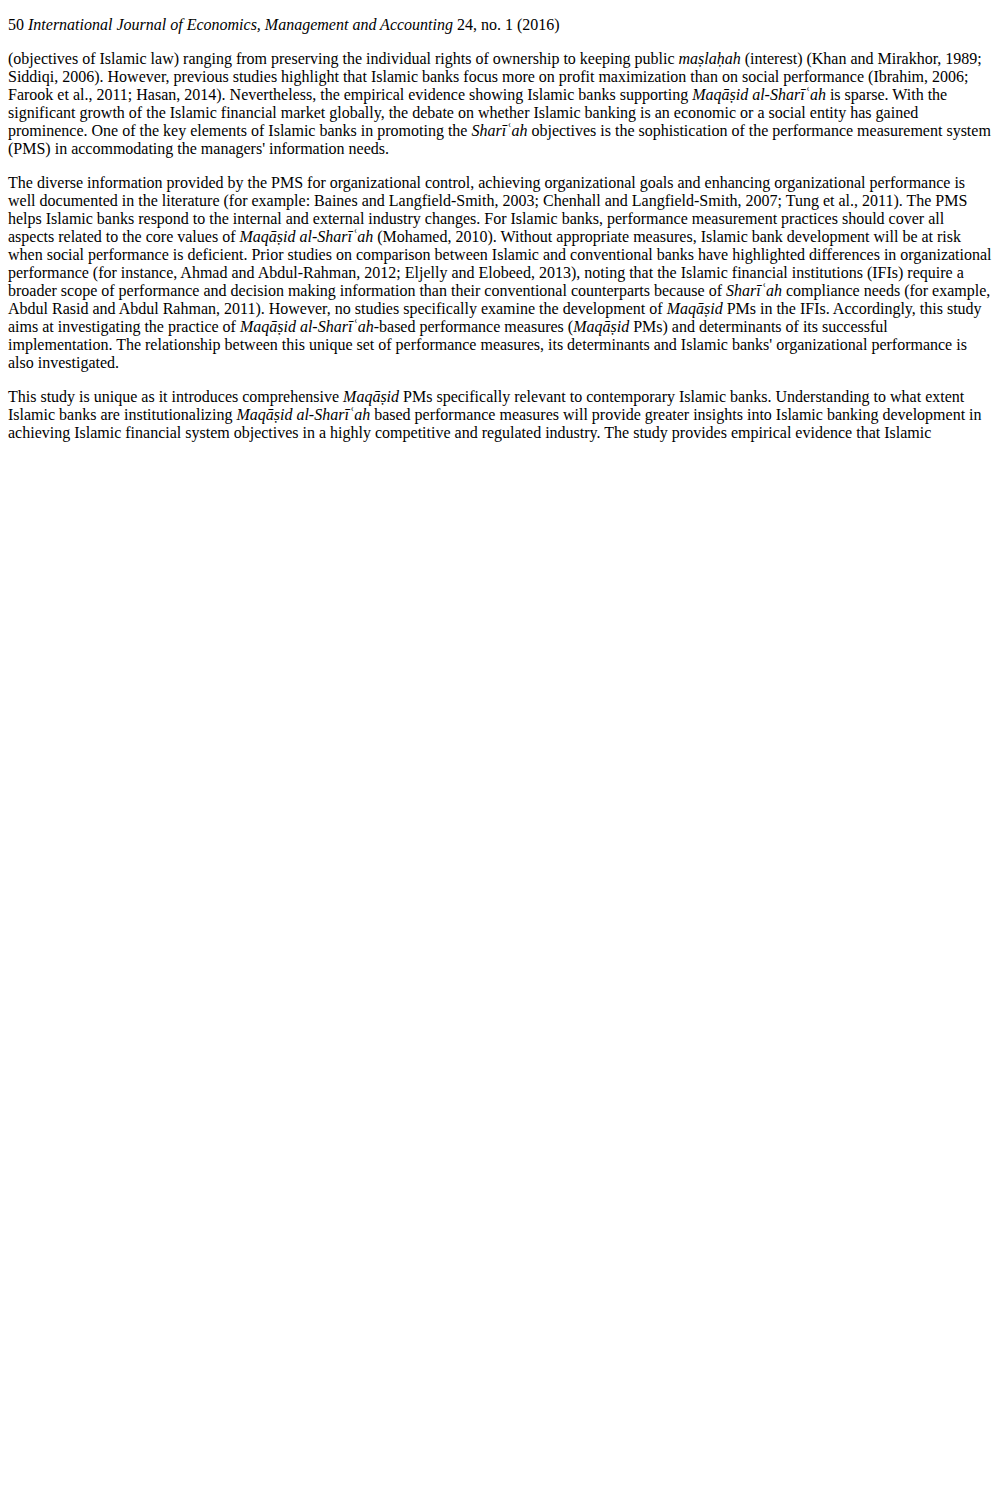50 International Journal of Economics, Management and Accounting 24, no. 1 (2016)
(objectives of Islamic law) ranging from preserving the individual rights of ownership to keeping public maṣlaḥah (interest) (Khan and Mirakhor, 1989; Siddiqi, 2006). However, previous studies highlight that Islamic banks focus more on profit maximization than on social performance (Ibrahim, 2006; Farook et al., 2011; Hasan, 2014). Nevertheless, the empirical evidence showing Islamic banks supporting Maqāṣid al-Sharīʿah is sparse. With the significant growth of the Islamic financial market globally, the debate on whether Islamic banking is an economic or a social entity has gained prominence. One of the key elements of Islamic banks in promoting the Sharīʿah objectives is the sophistication of the performance measurement system (PMS) in accommodating the managers' information needs.
The diverse information provided by the PMS for organizational control, achieving organizational goals and enhancing organizational performance is well documented in the literature (for example: Baines and Langfield-Smith, 2003; Chenhall and Langfield-Smith, 2007; Tung et al., 2011). The PMS helps Islamic banks respond to the internal and external industry changes. For Islamic banks, performance measurement practices should cover all aspects related to the core values of Maqāṣid al-Sharīʿah (Mohamed, 2010). Without appropriate measures, Islamic bank development will be at risk when social performance is deficient. Prior studies on comparison between Islamic and conventional banks have highlighted differences in organizational performance (for instance, Ahmad and Abdul-Rahman, 2012; Eljelly and Elobeed, 2013), noting that the Islamic financial institutions (IFIs) require a broader scope of performance and decision making information than their conventional counterparts because of Sharīʿah compliance needs (for example, Abdul Rasid and Abdul Rahman, 2011). However, no studies specifically examine the development of Maqāṣid PMs in the IFIs. Accordingly, this study aims at investigating the practice of Maqāṣid al-Sharīʿah-based performance measures (Maqāṣid PMs) and determinants of its successful implementation. The relationship between this unique set of performance measures, its determinants and Islamic banks' organizational performance is also investigated.
This study is unique as it introduces comprehensive Maqāṣid PMs specifically relevant to contemporary Islamic banks. Understanding to what extent Islamic banks are institutionalizing Maqāṣid al-Sharīʿah based performance measures will provide greater insights into Islamic banking development in achieving Islamic financial system objectives in a highly competitive and regulated industry. The study provides empirical evidence that Islamic